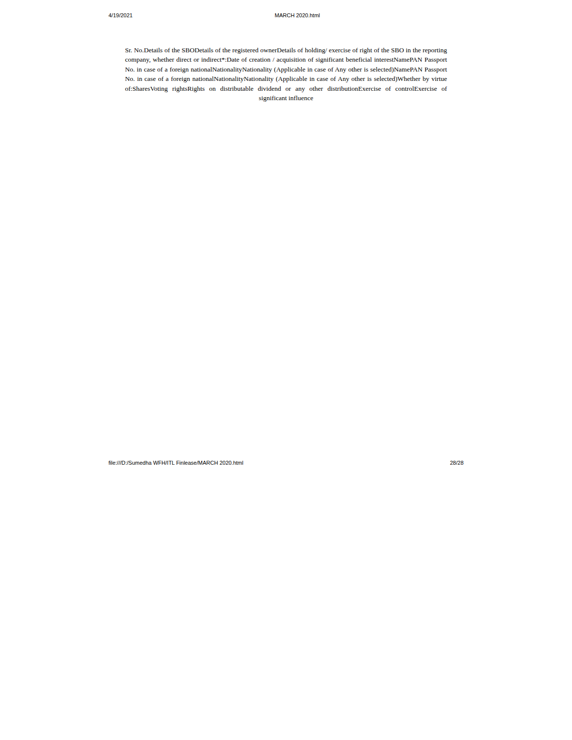4/19/2021
MARCH 2020.html
Sr. No.Details of the SBODetails of the registered ownerDetails of holding/ exercise of right of the SBO in the reporting company, whether direct or indirect*:Date of creation / acquisition of significant beneficial interestNamePAN Passport No. in case of a foreign nationalNationalityNationality (Applicable in case of Any other is selected)NamePAN Passport No. in case of a foreign nationalNationalityNationality (Applicable in case of Any other is selected)Whether by virtue of:SharesVoting rightsRights on distributable dividend or any other distributionExercise of controlExercise of significant influence
file:///D:/Sumedha WFH/ITL Finlease/MARCH 2020.html
28/28